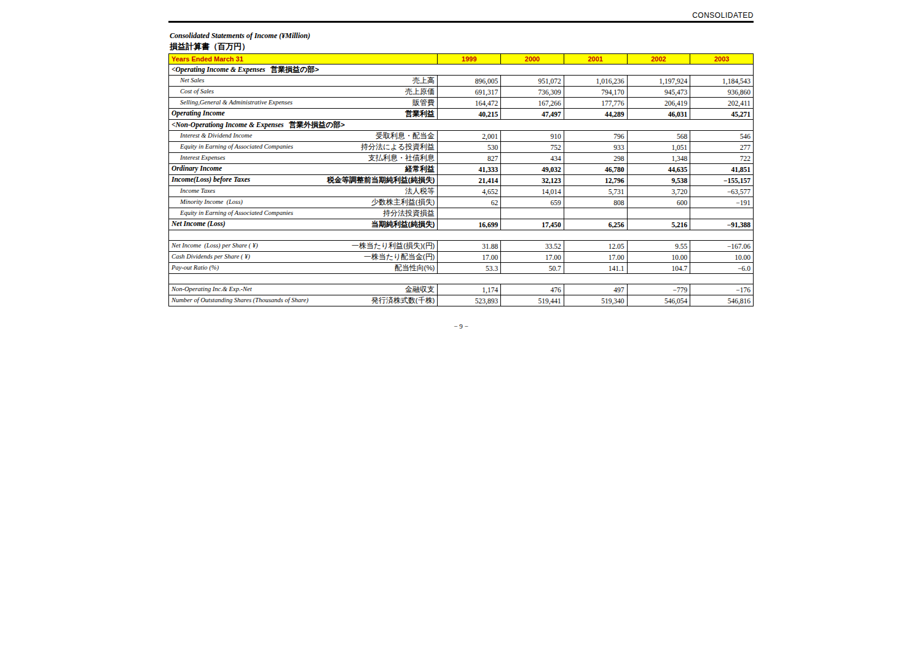CONSOLIDATED
Consolidated Statements of Income (¥Million)
損益計算書（百万円）
| Years Ended March 31 | 1999 | 2000 | 2001 | 2002 | 2003 |
| <Operating Income & Expenses 営業損益の部> |
| 売上高 Net Sales | 896,005 | 951,072 | 1,016,236 | 1,197,924 | 1,184,543 |
| 売上原価 Cost of Sales | 691,317 | 736,309 | 794,170 | 945,473 | 936,860 |
| 販管費 Selling,General & Administrative Expenses | 164,472 | 167,266 | 177,776 | 206,419 | 202,411 |
| 営業利益 Operating Income | 40,215 | 47,497 | 44,289 | 46,031 | 45,271 |
| <Non-Operationg Income & Expenses 営業外損益の部> |
| 受取利息・配当金 Interest & Dividend Income | 2,001 | 910 | 796 | 568 | 546 |
| 持分法による投資利益 Equity in Earning of Associated Companies | 530 | 752 | 933 | 1,051 | 277 |
| 支払利息・社債利息 Interest Expenses | 827 | 434 | 298 | 1,348 | 722 |
| 経常利益 Ordinary Income | 41,333 | 49,032 | 46,780 | 44,635 | 41,851 |
| 税金等調整前当期純利益(純損失) Income(Loss) before Taxes | 21,414 | 32,123 | 12,796 | 9,538 | −155,157 |
| 法人税等 Income Taxes | 4,652 | 14,014 | 5,731 | 3,720 | −63,577 |
| 少数株主利益(損失) Minority Income (Loss) | 62 | 659 | 808 | 600 | −191 |
| 持分法投資損益 Equity in Earning of Associated Companies | | | | | |
| 当期純利益(純損失) Net Income (Loss) | 16,699 | 17,450 | 6,256 | 5,216 | −91,388 |
| 一株当たり利益(損失)(円) Net Income (Loss) per Share ( ¥) | 31.88 | 33.52 | 12.05 | 9.55 | −167.06 |
| 一株当たり配当金(円) Cash Dividends per Share ( ¥) | 17.00 | 17.00 | 17.00 | 10.00 | 10.00 |
| 配当性向(%) Pay-out Ratio (%) | 53.3 | 50.7 | 141.1 | 104.7 | −6.0 |
| 金融収支 Non-Operating Inc.& Exp.-Net | 1,174 | 476 | 497 | −779 | −176 |
| 発行済株式数(千株) Number of Outstanding Shares (Thousands of Share) | 523,893 | 519,441 | 519,340 | 546,054 | 546,816 |
− 9 −